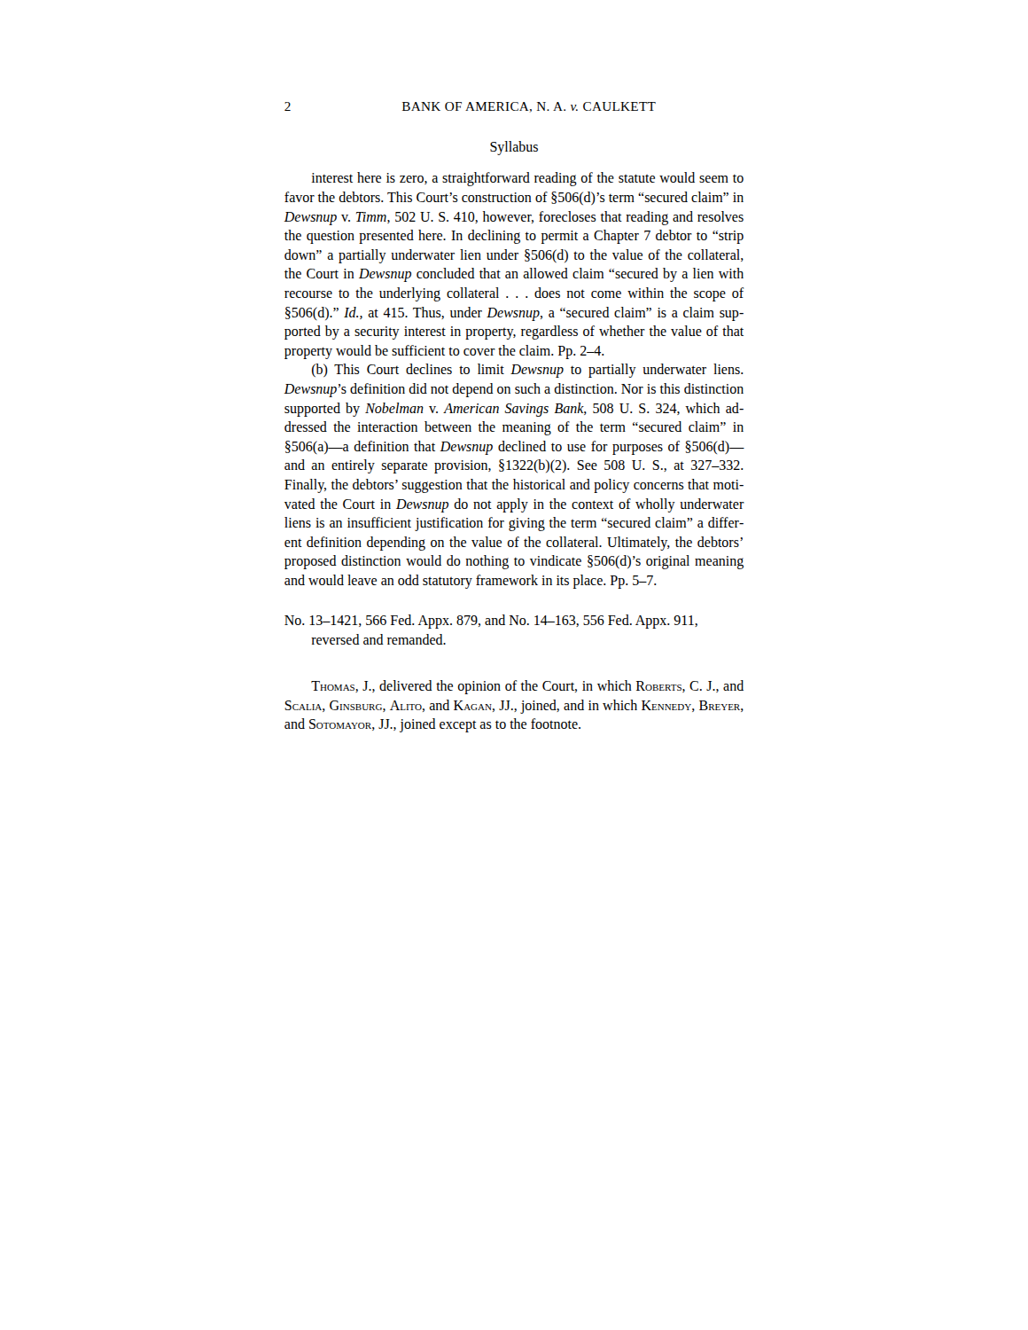2 BANK OF AMERICA, N. A. v. CAULKETT
Syllabus
interest here is zero, a straightforward reading of the statute would seem to favor the debtors. This Court’s construction of §506(d)’s term “secured claim” in Dewsnup v. Timm, 502 U. S. 410, however, forecloses that reading and resolves the question presented here. In declining to permit a Chapter 7 debtor to “strip down” a partially underwater lien under §506(d) to the value of the collateral, the Court in Dewsnup concluded that an allowed claim “secured by a lien with recourse to the underlying collateral . . . does not come within the scope of §506(d).” Id., at 415. Thus, under Dewsnup, a “secured claim” is a claim supported by a security interest in property, regardless of whether the value of that property would be sufficient to cover the claim. Pp. 2–4.
(b) This Court declines to limit Dewsnup to partially underwater liens. Dewsnup’s definition did not depend on such a distinction. Nor is this distinction supported by Nobelman v. American Savings Bank, 508 U. S. 324, which addressed the interaction between the meaning of the term “secured claim” in §506(a)—a definition that Dewsnup declined to use for purposes of §506(d)—and an entirely separate provision, §1322(b)(2). See 508 U. S., at 327–332. Finally, the debtors’ suggestion that the historical and policy concerns that motivated the Court in Dewsnup do not apply in the context of wholly underwater liens is an insufficient justification for giving the term “secured claim” a different definition depending on the value of the collateral. Ultimately, the debtors’ proposed distinction would do nothing to vindicate §506(d)’s original meaning and would leave an odd statutory framework in its place. Pp. 5–7.
No. 13–1421, 566 Fed. Appx. 879, and No. 14–163, 556 Fed. Appx. 911, reversed and remanded.
Thomas, J., delivered the opinion of the Court, in which Roberts, C. J., and Scalia, Ginsburg, Alito, and Kagan, JJ., joined, and in which Kennedy, Breyer, and Sotomayor, JJ., joined except as to the footnote.